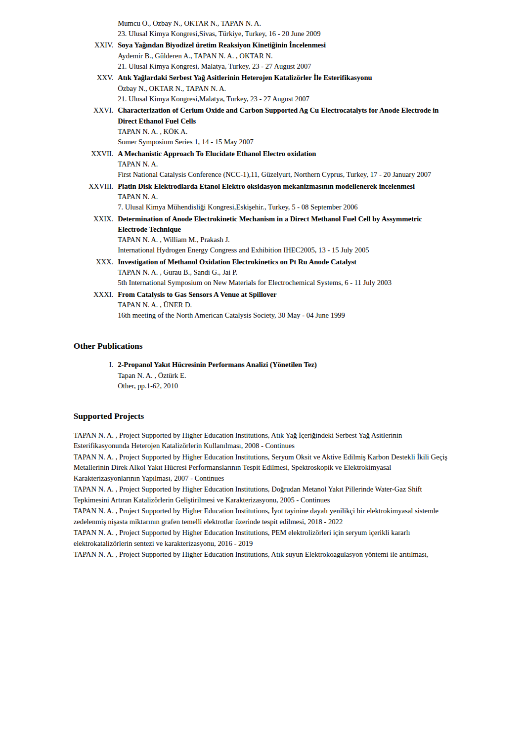Mumcu Ö., Özbay N., OKTAR N., TAPAN N. A.
23. Ulusal Kimya Kongresi,Sivas, Türkiye, Turkey, 16 - 20 June 2009
XXIV.
Soya Yağından Biyodizel üretim Reaksiyon Kinetiğinin İncelenmesi
Aydemir B., Gülderen A., TAPAN N. A. , OKTAR N.
21. Ulusal Kimya Kongresi, Malatya, Turkey, 23 - 27 August 2007
XXV.
Atık Yağlardaki Serbest Yağ Asitlerinin Heterojen Katalizörler İle Esterifikasyonu
Özbay N., OKTAR N., TAPAN N. A.
21. Ulusal Kimya Kongresi,Malatya, Turkey, 23 - 27 August 2007
XXVI.
Characterization of Cerium Oxide and Carbon Supported Ag Cu Electrocatalyts for Anode Electrode in Direct Ethanol Fuel Cells
TAPAN N. A. , KÖK A.
Somer Symposium Series 1, 14 - 15 May 2007
XXVII.
A Mechanistic Approach To Elucidate Ethanol Electro oxidation
TAPAN N. A.
First National Catalysis Conference (NCC-1),11, Güzelyurt, Northern Cyprus, Turkey, 17 - 20 January 2007
XXVIII.
Platin Disk Elektrodlarda Etanol Elektro oksidasyon mekanizmasının modellenerek incelenmesi
TAPAN N. A.
7. Ulusal Kimya Mühendisliği Kongresi,Eskişehir., Turkey, 5 - 08 September 2006
XXIX.
Determination of Anode Electrokinetic Mechanism in a Direct Methanol Fuel Cell by Assymmetric Electrode Technique
TAPAN N. A. , William M., Prakash J.
International Hydrogen Energy Congress and Exhibition IHEC2005, 13 - 15 July 2005
XXX.
Investigation of Methanol Oxidation Electrokinetics on Pt Ru Anode Catalyst
TAPAN N. A. , Gurau B., Sandi G., Jai P.
5th International Symposium on New Materials for Electrochemical Systems, 6 - 11 July 2003
XXXI.
From Catalysis to Gas Sensors A Venue at Spillover
TAPAN N. A. , ÜNER D.
16th meeting of the North American Catalysis Society, 30 May - 04 June 1999
Other Publications
I.
2-Propanol Yakıt Hücresinin Performans Analizi (Yönetilen Tez)
Tapan N. A. , Öztürk E.
Other, pp.1-62, 2010
Supported Projects
TAPAN N. A. , Project Supported by Higher Education Institutions, Atık Yağ İçeriğindeki Serbest Yağ Asitlerinin Esterifikasyonunda Heterojen Katalizörlerin Kullanılması, 2008 - Continues
TAPAN N. A. , Project Supported by Higher Education Institutions, Seryum Oksit ve Aktive Edilmiş Karbon Destekli İkili Geçiş Metallerinin Direk Alkol Yakıt Hücresi Performanslarının Tespit Edilmesi, Spektroskopik ve Elektrokimyasal Karakterizasyonlarının Yapılması, 2007 - Continues
TAPAN N. A. , Project Supported by Higher Education Institutions, Doğrudan Metanol Yakıt Pillerinde Water-Gaz Shift Tepkimesini Artıran Katalizörlerin Geliştirilmesi ve Karakterizasyonu, 2005 - Continues
TAPAN N. A. , Project Supported by Higher Education Institutions, İyot tayinine dayalı yenilikçi bir elektrokimyasal sistemle zedelenmiş nişasta miktarının grafen temelli elektrotlar üzerinde tespit edilmesi, 2018 - 2022
TAPAN N. A. , Project Supported by Higher Education Institutions, PEM elektrolizörleri için seryum içerikli kararlı elektrokatalizörlerin sentezi ve karakterizasyonu, 2016 - 2019
TAPAN N. A. , Project Supported by Higher Education Institutions, Atık suyun Elektrokoagulasyon yöntemi ile arıtılması,